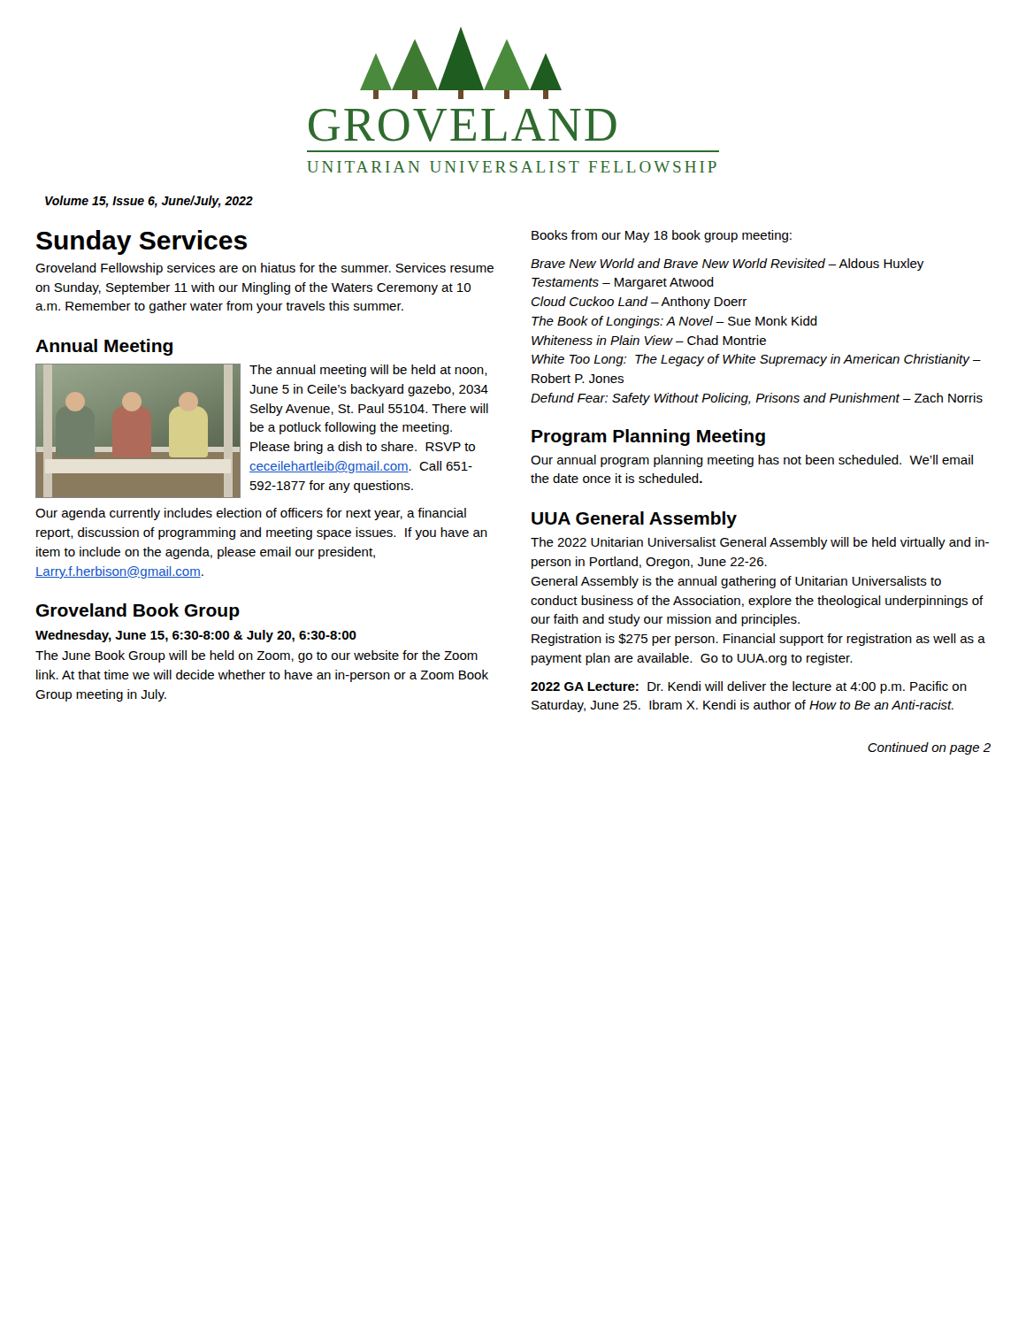GROVELAND
UNITARIAN UNIVERSALIST FELLOWSHIP
Volume 15, Issue 6, June/July, 2022
Sunday Services
Groveland Fellowship services are on hiatus for the summer. Services resume on Sunday, September 11 with our Mingling of the Waters Ceremony at 10 a.m. Remember to gather water from your travels this summer.
Annual Meeting
The annual meeting will be held at noon, June 5 in Ceile’s backyard gazebo, 2034 Selby Avenue, St. Paul 55104. There will be a potluck following the meeting. Please bring a dish to share. RSVP to ceceilehartleib@gmail.com. Call 651-592-1877 for any questions.
Our agenda currently includes election of officers for next year, a financial report, discussion of programming and meeting space issues. If you have an item to include on the agenda, please email our president, Larry.f.herbison@gmail.com.
Groveland Book Group
Wednesday, June 15, 6:30-8:00 & July 20, 6:30-8:00
The June Book Group will be held on Zoom, go to our website for the Zoom link. At that time we will decide whether to have an in-person or a Zoom Book Group meeting in July.
Books from our May 18 book group meeting:
Brave New World and Brave New World Revisited – Aldous Huxley
Testaments – Margaret Atwood
Cloud Cuckoo Land – Anthony Doerr
The Book of Longings: A Novel – Sue Monk Kidd
Whiteness in Plain View – Chad Montrie
White Too Long: The Legacy of White Supremacy in American Christianity – Robert P. Jones
Defund Fear: Safety Without Policing, Prisons and Punishment – Zach Norris
Program Planning Meeting
Our annual program planning meeting has not been scheduled. We’ll email the date once it is scheduled.
UUA General Assembly
The 2022 Unitarian Universalist General Assembly will be held virtually and in-person in Portland, Oregon, June 22-26.
General Assembly is the annual gathering of Unitarian Universalists to conduct business of the Association, explore the theological underpinnings of our faith and study our mission and principles.
Registration is $275 per person. Financial support for registration as well as a payment plan are available. Go to UUA.org to register.
2022 GA Lecture: Dr. Kendi will deliver the lecture at 4:00 p.m. Pacific on Saturday, June 25. Ibram X. Kendi is author of How to Be an Anti-racist.
Continued on page 2